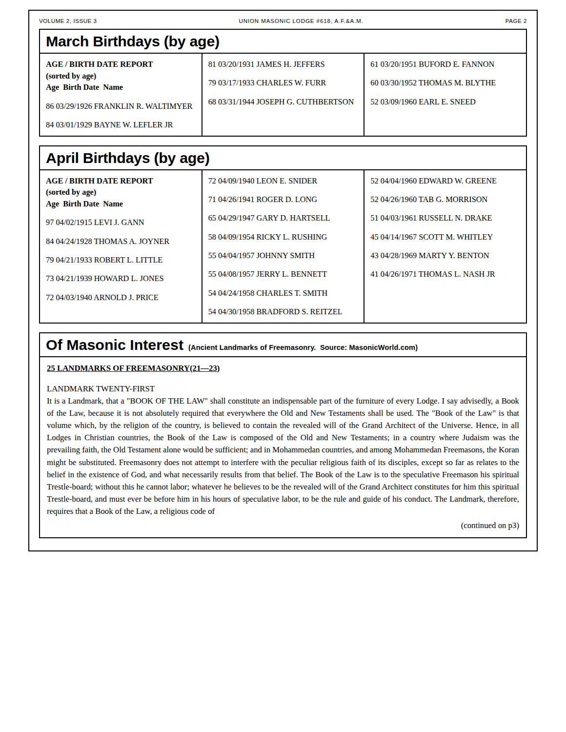VOLUME 2, ISSUE 3 UNION MASONIC LODGE #618, A.F.&A.M. PAGE 2
March Birthdays (by age)
AGE / BIRTH DATE REPORT (sorted by age) Age Birth Date Name
86 03/29/1926 FRANKLIN R. WALTIMYER
84 03/01/1929 BAYNE W. LEFLER JR
81 03/20/1931 JAMES H. JEFFERS
79 03/17/1933 CHARLES W. FURR
68 03/31/1944 JOSEPH G. CUTHBERTSON
61 03/20/1951 BUFORD E. FANNON
60 03/30/1952 THOMAS M. BLYTHE
52 03/09/1960 EARL E. SNEED
April Birthdays (by age)
AGE / BIRTH DATE REPORT (sorted by age) Age Birth Date Name
97 04/02/1915 LEVI J. GANN
84 04/24/1928 THOMAS A. JOYNER
79 04/21/1933 ROBERT L. LITTLE
73 04/21/1939 HOWARD L. JONES
72 04/03/1940 ARNOLD J. PRICE
72 04/09/1940 LEON E. SNIDER
71 04/26/1941 ROGER D. LONG
65 04/29/1947 GARY D. HARTSELL
58 04/09/1954 RICKY L. RUSHING
55 04/04/1957 JOHNNY SMITH
55 04/08/1957 JERRY L. BENNETT
54 04/24/1958 CHARLES T. SMITH
54 04/30/1958 BRADFORD S. REITZEL
52 04/04/1960 EDWARD W. GREENE
52 04/26/1960 TAB G. MORRISON
51 04/03/1961 RUSSELL N. DRAKE
45 04/14/1967 SCOTT M. WHITLEY
43 04/28/1969 MARTY Y. BENTON
41 04/26/1971 THOMAS L. NASH JR
Of Masonic Interest (Ancient Landmarks of Freemasonry. Source: MasonicWorld.com)
25 LANDMARKS OF FREEMASONRY(21—23)
LANDMARK TWENTY-FIRST It is a Landmark, that a "BOOK OF THE LAW" shall constitute an indispensable part of the furniture of every Lodge. I say advisedly, a Book of the Law, because it is not absolutely required that everywhere the Old and New Testaments shall be used. The "Book of the Law" is that volume which, by the religion of the country, is believed to contain the revealed will of the Grand Architect of the Universe. Hence, in all Lodges in Christian countries, the Book of the Law is composed of the Old and New Testaments; in a country where Judaism was the prevailing faith, the Old Testament alone would be sufficient; and in Mohammedan countries, and among Mohammedan Freemasons, the Koran might be substituted. Freemasonry does not attempt to interfere with the peculiar religious faith of its disciples, except so far as relates to the belief in the existence of God, and what necessarily results from that belief. The Book of the Law is to the speculative Freemason his spiritual Trestle-board; without this he cannot labor; whatever he believes to be the revealed will of the Grand Architect constitutes for him this spiritual Trestle-board, and must ever be before him in his hours of speculative labor, to be the rule and guide of his conduct. The Landmark, therefore, requires that a Book of the Law, a religious code of
(continued on p3)